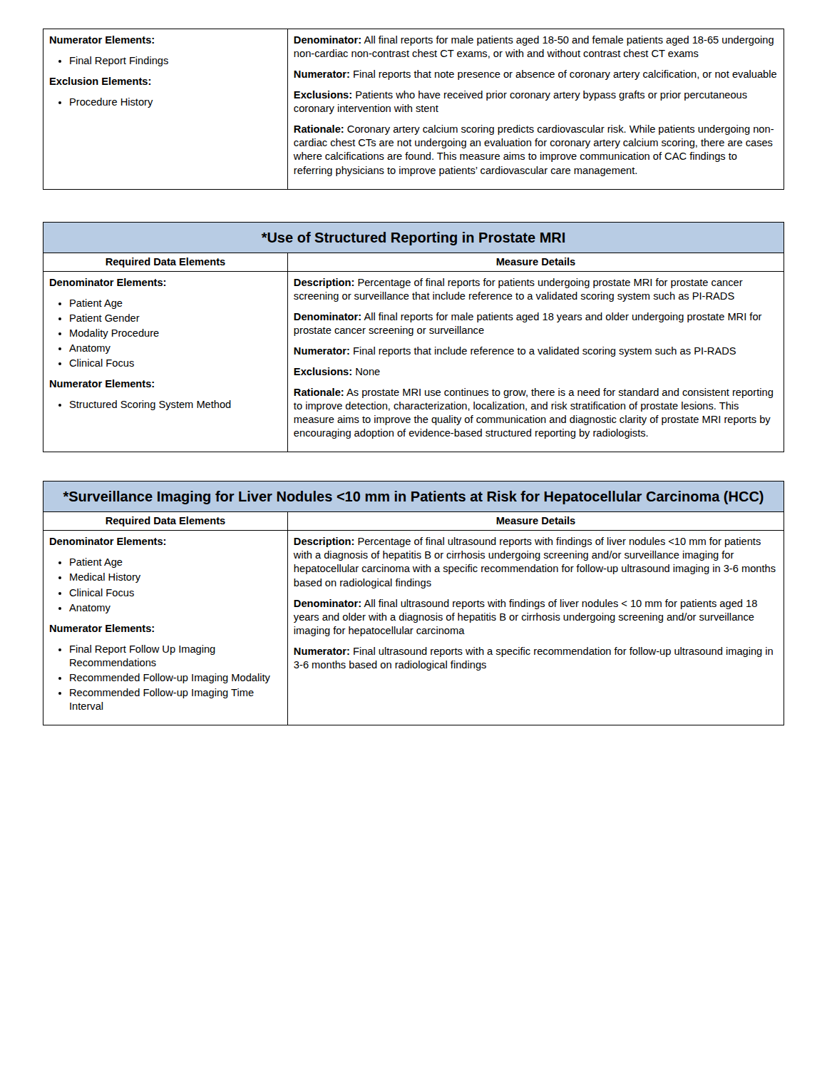| Numerator Elements: Final Report Findings Exclusion Elements: Procedure History | Denominator: All final reports for male patients aged 18-50 and female patients aged 18-65 undergoing non-cardiac non-contrast chest CT exams, or with and without contrast chest CT exams Numerator: Final reports that note presence or absence of coronary artery calcification, or not evaluable Exclusions: Patients who have received prior coronary artery bypass grafts or prior percutaneous coronary intervention with stent Rationale: Coronary artery calcium scoring predicts cardiovascular risk. While patients undergoing non-cardiac chest CTs are not undergoing an evaluation for coronary artery calcium scoring, there are cases where calcifications are found. This measure aims to improve communication of CAC findings to referring physicians to improve patients’ cardiovascular care management. |
| *Use of Structured Reporting in Prostate MRI |
| Required Data Elements | Measure Details |
| Denominator Elements: Patient Age Patient Gender Modality Procedure Anatomy Clinical Focus Numerator Elements: Structured Scoring System Method | Description: Percentage of final reports for patients undergoing prostate MRI for prostate cancer screening or surveillance that include reference to a validated scoring system such as PI-RADS Denominator: All final reports for male patients aged 18 years and older undergoing prostate MRI for prostate cancer screening or surveillance Numerator: Final reports that include reference to a validated scoring system such as PI-RADS Exclusions: None Rationale: As prostate MRI use continues to grow, there is a need for standard and consistent reporting to improve detection, characterization, localization, and risk stratification of prostate lesions. This measure aims to improve the quality of communication and diagnostic clarity of prostate MRI reports by encouraging adoption of evidence-based structured reporting by radiologists. |
| *Surveillance Imaging for Liver Nodules <10 mm in Patients at Risk for Hepatocellular Carcinoma (HCC) |
| Required Data Elements | Measure Details |
| Denominator Elements: Patient Age Medical History Clinical Focus Anatomy Numerator Elements: Final Report Follow Up Imaging Recommendations Recommended Follow-up Imaging Modality Recommended Follow-up Imaging Time Interval | Description: Percentage of final ultrasound reports with findings of liver nodules <10 mm for patients with a diagnosis of hepatitis B or cirrhosis undergoing screening and/or surveillance imaging for hepatocellular carcinoma with a specific recommendation for follow-up ultrasound imaging in 3-6 months based on radiological findings Denominator: All final ultrasound reports with findings of liver nodules < 10 mm for patients aged 18 years and older with a diagnosis of hepatitis B or cirrhosis undergoing screening and/or surveillance imaging for hepatocellular carcinoma Numerator: Final ultrasound reports with a specific recommendation for follow-up ultrasound imaging in 3-6 months based on radiological findings |